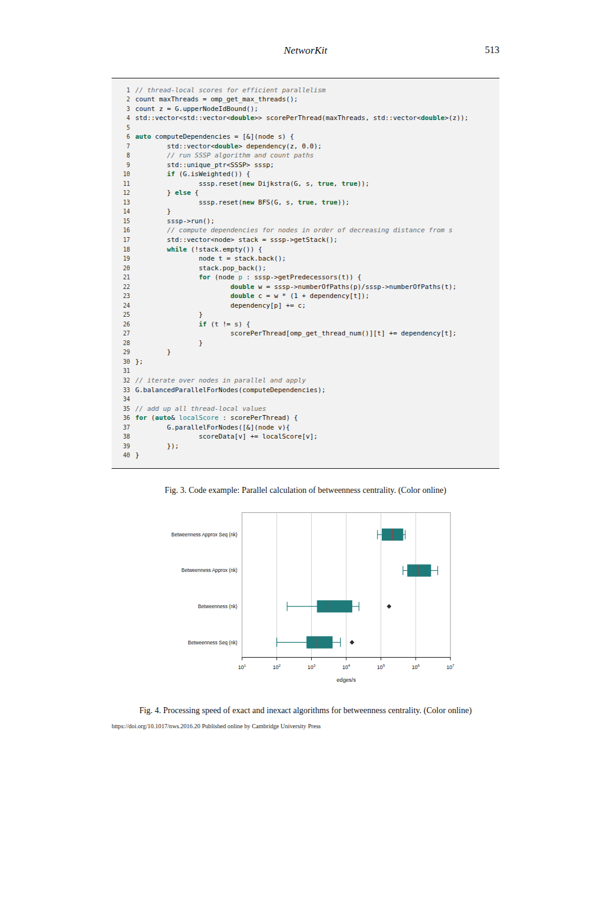NetworKit 513
1// thread-local scores for efficient parallelism
2count maxThreads = omp_get_max_threads();
3count z = G.upperNodeIdBound();
4std::vector<std::vector<double>> scorePerThread(maxThreads, std::vector<double>(z));
5
6 auto computeDependencies = [&](node s) {
7        std::vector<double> dependency(z, 0.0);
8        // run SSSP algorithm and count paths
9        std::unique_ptr<SSSP> sssp;
10        if (G.isWeighted()) {
11                sssp.reset(new Dijkstra(G, s, true, true));
12        } else {
13                sssp.reset(new BFS(G, s, true, true));
14        }
15        sssp->run();
16        // compute dependencies for nodes in order of decreasing distance from s
17        std::vector<node> stack = sssp->getStack();
18        while (!stack.empty()) {
19                node t = stack.back();
20                stack.pop_back();
21                for (node p : sssp->getPredecessors(t)) {
22                        double w = sssp->numberOfPaths(p)/sssp->numberOfPaths(t);
23                        double c = w * (1 + dependency[t]);
24                        dependency[p] += c;
25                }
26                if (t != s) {
27                        scorePerThread[omp_get_thread_num()][t] += dependency[t];
28                }
29        }
30};
31
32// iterate over nodes in parallel and apply
33 G.balancedParallelForNodes(computeDependencies);
34
35// add up all thread-local values
36 for (auto& localScore : scorePerThread) {
37        G.parallelForNodes([&](node v){
38                scoreData[v] += localScore[v];
39        });
40}
Fig. 3. Code example: Parallel calculation of betweenness centrality. (Color online)
Betweenness Approx Seq (nk) Betweenness Approx (nk) Betweenness (nk) Betweenness Seq (nk) 101 102 103 104 105 106 107 edges/s
Fig. 4. Processing speed of exact and inexact algorithms for betweenness centrality. (Color online)
https://doi.org/10.1017/nws.2016.20 Published online by Cambridge University Press